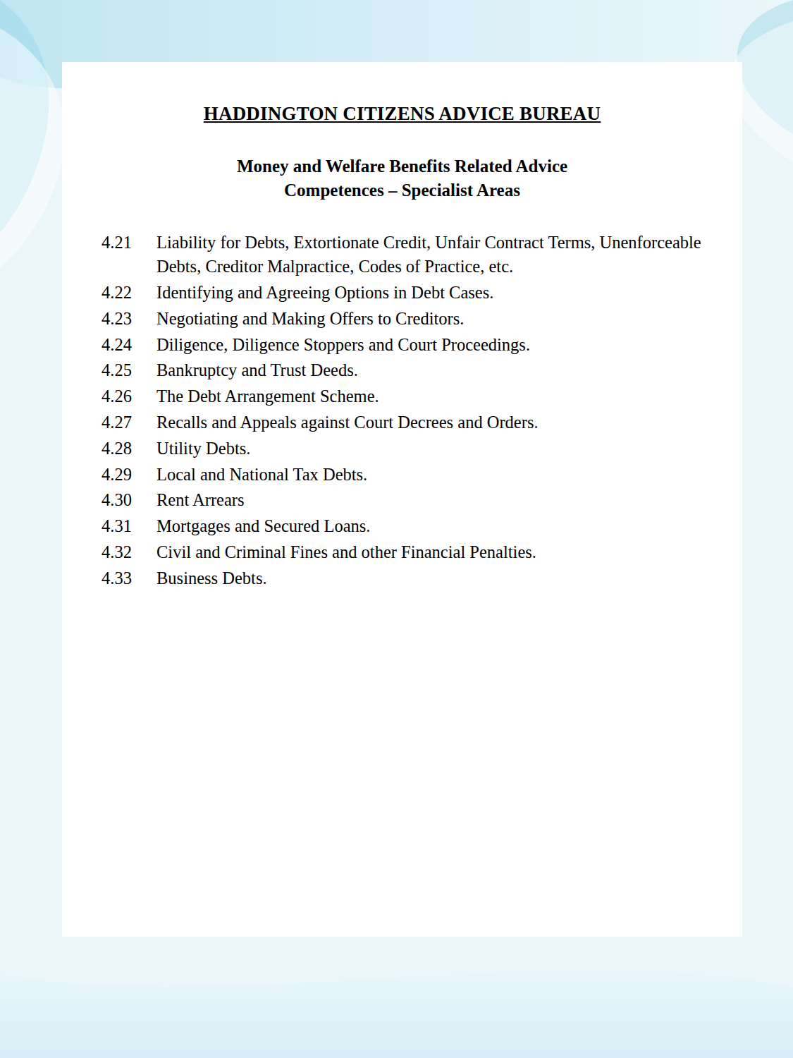HADDINGTON CITIZENS ADVICE BUREAU
Money and Welfare Benefits Related Advice
Competences – Specialist Areas
4.21 Liability for Debts, Extortionate Credit, Unfair Contract Terms, Unenforceable Debts, Creditor Malpractice, Codes of Practice, etc.
4.22 Identifying and Agreeing Options in Debt Cases.
4.23 Negotiating and Making Offers to Creditors.
4.24 Diligence, Diligence Stoppers and Court Proceedings.
4.25 Bankruptcy and Trust Deeds.
4.26 The Debt Arrangement Scheme.
4.27 Recalls and Appeals against Court Decrees and Orders.
4.28 Utility Debts.
4.29 Local and National Tax Debts.
4.30 Rent Arrears
4.31 Mortgages and Secured Loans.
4.32 Civil and Criminal Fines and other Financial Penalties.
4.33 Business Debts.